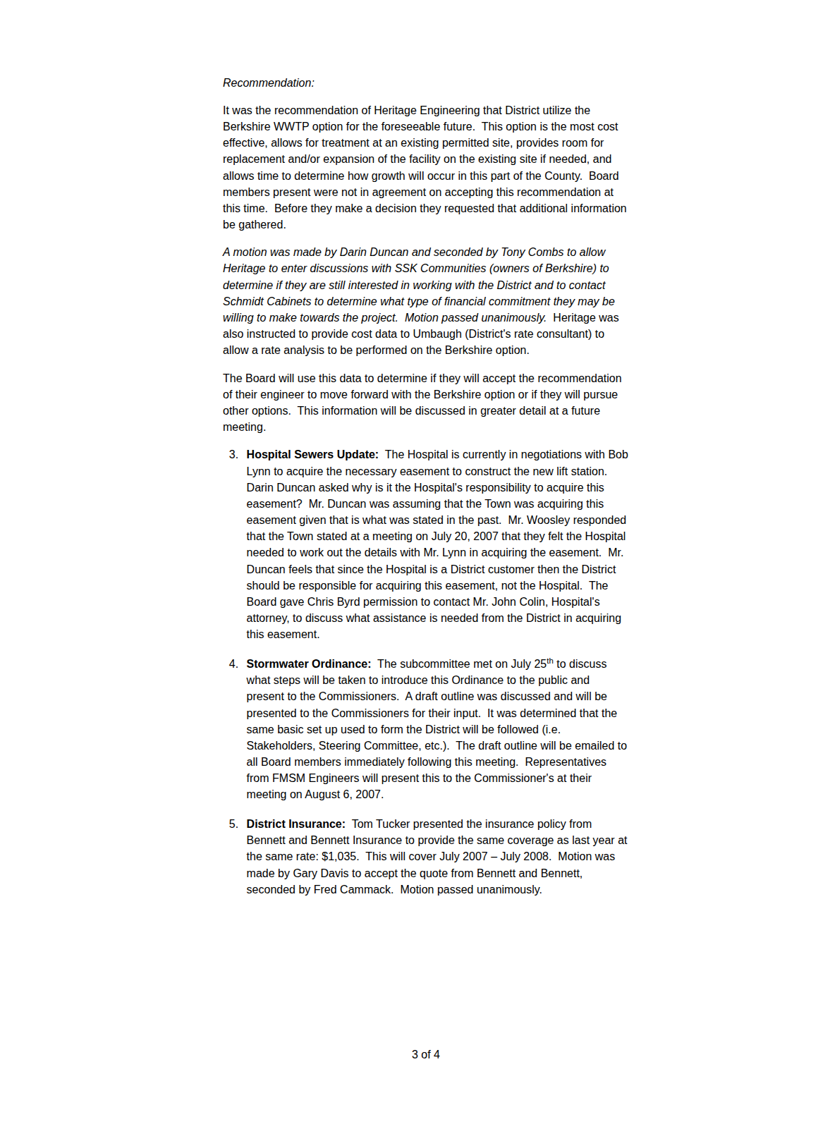Recommendation:
It was the recommendation of Heritage Engineering that District utilize the Berkshire WWTP option for the foreseeable future. This option is the most cost effective, allows for treatment at an existing permitted site, provides room for replacement and/or expansion of the facility on the existing site if needed, and allows time to determine how growth will occur in this part of the County. Board members present were not in agreement on accepting this recommendation at this time. Before they make a decision they requested that additional information be gathered.
A motion was made by Darin Duncan and seconded by Tony Combs to allow Heritage to enter discussions with SSK Communities (owners of Berkshire) to determine if they are still interested in working with the District and to contact Schmidt Cabinets to determine what type of financial commitment they may be willing to make towards the project. Motion passed unanimously. Heritage was also instructed to provide cost data to Umbaugh (District's rate consultant) to allow a rate analysis to be performed on the Berkshire option.
The Board will use this data to determine if they will accept the recommendation of their engineer to move forward with the Berkshire option or if they will pursue other options. This information will be discussed in greater detail at a future meeting.
Hospital Sewers Update: The Hospital is currently in negotiations with Bob Lynn to acquire the necessary easement to construct the new lift station. Darin Duncan asked why is it the Hospital's responsibility to acquire this easement? Mr. Duncan was assuming that the Town was acquiring this easement given that is what was stated in the past. Mr. Woosley responded that the Town stated at a meeting on July 20, 2007 that they felt the Hospital needed to work out the details with Mr. Lynn in acquiring the easement. Mr. Duncan feels that since the Hospital is a District customer then the District should be responsible for acquiring this easement, not the Hospital. The Board gave Chris Byrd permission to contact Mr. John Colin, Hospital's attorney, to discuss what assistance is needed from the District in acquiring this easement.
Stormwater Ordinance: The subcommittee met on July 25th to discuss what steps will be taken to introduce this Ordinance to the public and present to the Commissioners. A draft outline was discussed and will be presented to the Commissioners for their input. It was determined that the same basic set up used to form the District will be followed (i.e. Stakeholders, Steering Committee, etc.). The draft outline will be emailed to all Board members immediately following this meeting. Representatives from FMSM Engineers will present this to the Commissioner's at their meeting on August 6, 2007.
District Insurance: Tom Tucker presented the insurance policy from Bennett and Bennett Insurance to provide the same coverage as last year at the same rate: $1,035. This will cover July 2007 – July 2008. Motion was made by Gary Davis to accept the quote from Bennett and Bennett, seconded by Fred Cammack. Motion passed unanimously.
3 of 4